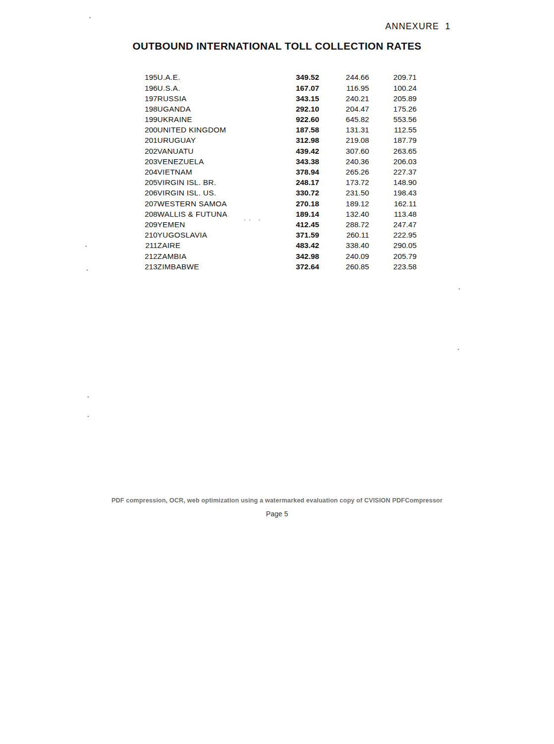• • • • • • •
ANNEXURE 1
OUTBOUND INTERNATIONAL TOLL COLLECTION RATES
| 195 | U.A.E. | 349.52 | 244.66 | 209.71 |
| 196 | U.S.A. | 167.07 | 116.95 | 100.24 |
| 197 | RUSSIA | 343.15 | 240.21 | 205.89 |
| 198 | UGANDA | 292.10 | 204.47 | 175.26 |
| 199 | UKRAINE | 922.60 | 645.82 | 553.56 |
| 200 | UNITED KINGDOM | 187.58 | 131.31 | 112.55 |
| 201 | URUGUAY | 312.98 | 219.08 | 187.79 |
| 202 | VANUATU | 439.42 | 307.60 | 263.65 |
| 203 | VENEZUELA | 343.38 | 240.36 | 206.03 |
| 204 | VIETNAM | 378.94 | 265.26 | 227.37 |
| 205 | VIRGIN ISL. BR. | 248.17 | 173.72 | 148.90 |
| 206 | VIRGIN ISL. US. | 330.72 | 231.50 | 198.43 |
| 207 | WESTERN SAMOA | 270.18 | 189.12 | 162.11 |
| 208 | WALLIS & FUTUNA | 189.14 | 132.40 | 113.48 |
| 209 | YEMEN | 412.45 | 288.72 | 247.47 |
| 210 | YUGOSLAVIA | 371.59 | 260.11 | 222.95 |
| 211 | ZAIRE | 483.42 | 338.40 | 290.05 |
| 212 | ZAMBIA | 342.98 | 240.09 | 205.79 |
| 213 | ZIMBABWE | 372.64 | 260.85 | 223.58 |
•• •
PDF compression, OCR, web optimization using a watermarked evaluation copy of CVISION PDFCompressor
Page 5